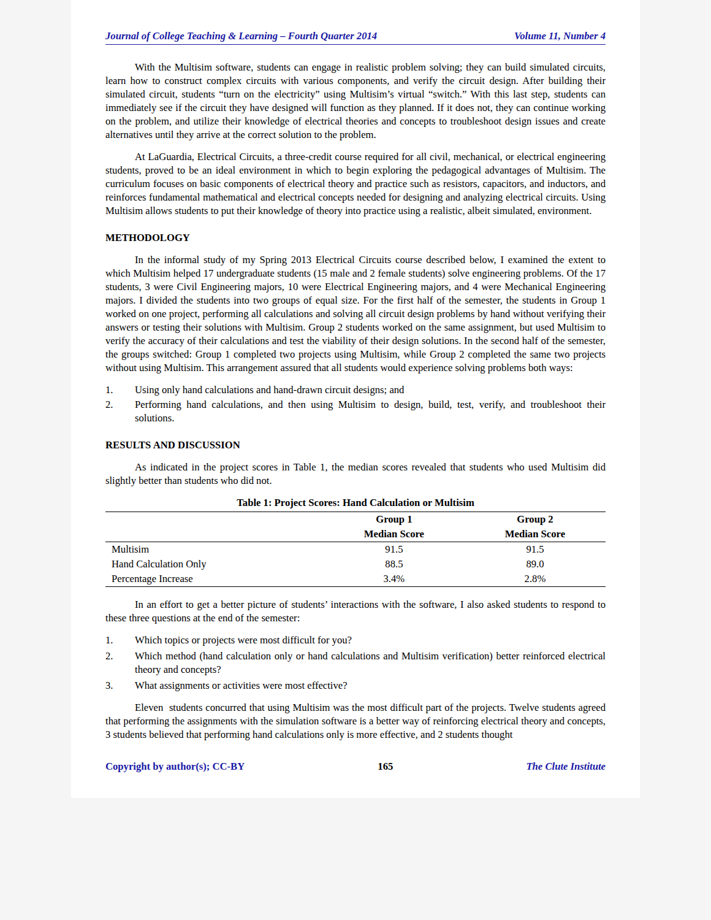Journal of College Teaching & Learning – Fourth Quarter 2014 Volume 11, Number 4
With the Multisim software, students can engage in realistic problem solving; they can build simulated circuits, learn how to construct complex circuits with various components, and verify the circuit design. After building their simulated circuit, students “turn on the electricity” using Multisim’s virtual “switch.” With this last step, students can immediately see if the circuit they have designed will function as they planned. If it does not, they can continue working on the problem, and utilize their knowledge of electrical theories and concepts to troubleshoot design issues and create alternatives until they arrive at the correct solution to the problem.
At LaGuardia, Electrical Circuits, a three-credit course required for all civil, mechanical, or electrical engineering students, proved to be an ideal environment in which to begin exploring the pedagogical advantages of Multisim. The curriculum focuses on basic components of electrical theory and practice such as resistors, capacitors, and inductors, and reinforces fundamental mathematical and electrical concepts needed for designing and analyzing electrical circuits. Using Multisim allows students to put their knowledge of theory into practice using a realistic, albeit simulated, environment.
Methodology
In the informal study of my Spring 2013 Electrical Circuits course described below, I examined the extent to which Multisim helped 17 undergraduate students (15 male and 2 female students) solve engineering problems. Of the 17 students, 3 were Civil Engineering majors, 10 were Electrical Engineering majors, and 4 were Mechanical Engineering majors. I divided the students into two groups of equal size. For the first half of the semester, the students in Group 1 worked on one project, performing all calculations and solving all circuit design problems by hand without verifying their answers or testing their solutions with Multisim. Group 2 students worked on the same assignment, but used Multisim to verify the accuracy of their calculations and test the viability of their design solutions. In the second half of the semester, the groups switched: Group 1 completed two projects using Multisim, while Group 2 completed the same two projects without using Multisim. This arrangement assured that all students would experience solving problems both ways:
Using only hand calculations and hand-drawn circuit designs; and
Performing hand calculations, and then using Multisim to design, build, test, verify, and troubleshoot their solutions.
Results and Discussion
As indicated in the project scores in Table 1, the median scores revealed that students who used Multisim did slightly better than students who did not.
Table 1: Project Scores: Hand Calculation or Multisim
| | Group 1 | Group 2 |
| --- | --- | --- |
| | Median Score | Median Score |
| Multisim | 91.5 | 91.5 |
| Hand Calculation Only | 88.5 | 89.0 |
| Percentage Increase | 3.4% | 2.8% |
In an effort to get a better picture of students’ interactions with the software, I also asked students to respond to these three questions at the end of the semester:
Which topics or projects were most difficult for you?
Which method (hand calculation only or hand calculations and Multisim verification) better reinforced electrical theory and concepts?
What assignments or activities were most effective?
Eleven students concurred that using Multisim was the most difficult part of the projects. Twelve students agreed that performing the assignments with the simulation software is a better way of reinforcing electrical theory and concepts, 3 students believed that performing hand calculations only is more effective, and 2 students thought
Copyright by author(s); CC-BY 165 The Clute Institute